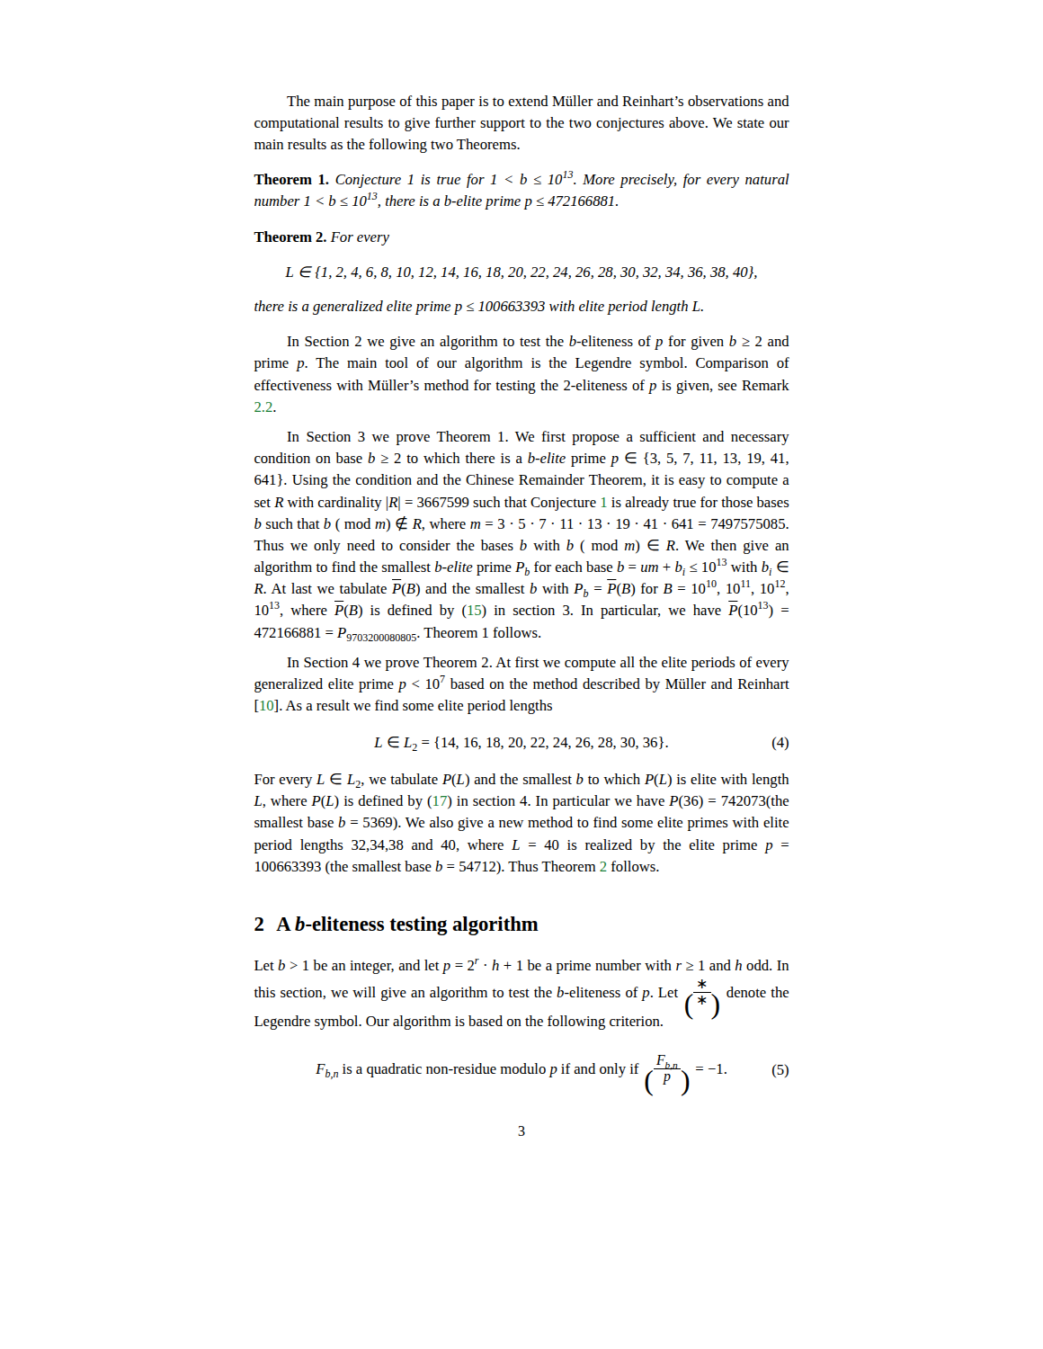The main purpose of this paper is to extend Müller and Reinhart’s observations and computational results to give further support to the two conjectures above. We state our main results as the following two Theorems.
Theorem 1. Conjecture 1 is true for 1 < b ≤ 1013. More precisely, for every natural number 1 < b ≤ 1013, there is a b-elite prime p ≤ 472166881.
Theorem 2. For every
L ∈ {1, 2, 4, 6, 8, 10, 12, 14, 16, 18, 20, 22, 24, 26, 28, 30, 32, 34, 36, 38, 40},
there is a generalized elite prime p ≤ 100663393 with elite period length L.
In Section 2 we give an algorithm to test the b-eliteness of p for given b ≥ 2 and prime p. The main tool of our algorithm is the Legendre symbol. Comparison of effectiveness with Müller’s method for testing the 2-eliteness of p is given, see Remark 2.2.
In Section 3 we prove Theorem 1. We first propose a sufficient and necessary condition on base b ≥ 2 to which there is a b-elite prime p ∈ {3, 5, 7, 11, 13, 19, 41, 641}. Using the condition and the Chinese Remainder Theorem, it is easy to compute a set R with cardinality |R| = 3667599 such that Conjecture 1 is already true for those bases b such that b ( mod m) ∉ R, where m = 3 · 5 · 7 · 11 · 13 · 19 · 41 · 641 = 7497575085. Thus we only need to consider the bases b with b ( mod m) ∈ R. We then give an algorithm to find the smallest b-elite prime Pb for each base b = um + bi ≤ 1013 with bi ∈ R. At last we tabulate P(B) and the smallest b with Pb = P(B) for B = 1010, 1011, 1012, 1013, where P(B) is defined by (15) in section 3. In particular, we have P(1013) = 472166881 = P9703200080805. Theorem 1 follows.
In Section 4 we prove Theorem 2. At first we compute all the elite periods of every generalized elite prime p < 107 based on the method described by Müller and Reinhart [10]. As a result we find some elite period lengths
L ∈ L2 = {14, 16, 18, 20, 22, 24, 26, 28, 30, 36}. (4)
For every L ∈ L2, we tabulate P(L) and the smallest b to which P(L) is elite with length L, where P(L) is defined by (17) in section 4. In particular we have P(36) = 742073(the smallest base b = 5369). We also give a new method to find some elite primes with elite period lengths 32,34,38 and 40, where L = 40 is realized by the elite prime p = 100663393 (the smallest base b = 54712). Thus Theorem 2 follows.
2 A b-eliteness testing algorithm
Let b > 1 be an integer, and let p = 2r · h + 1 be a prime number with r ≥ 1 and h odd. In this section, we will give an algorithm to test the b-eliteness of p. Let (∗∗) denote the Legendre symbol. Our algorithm is based on the following criterion.
Fb,n is a quadratic non-residue modulo p if and only if (Fb,n p) = −1. (5)
3